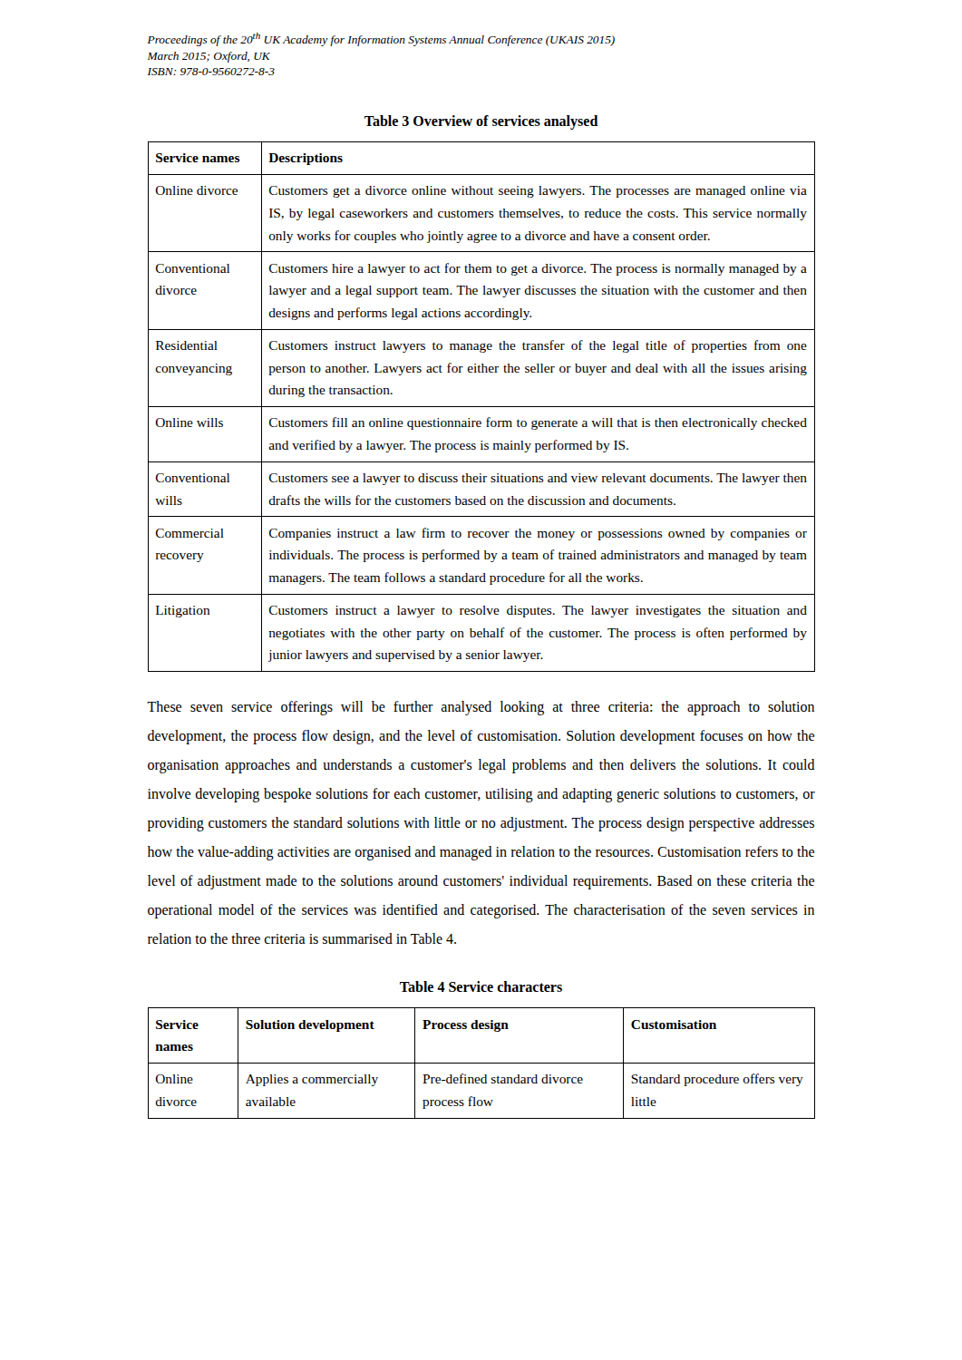Proceedings of the 20th UK Academy for Information Systems Annual Conference (UKAIS 2015)
March 2015; Oxford, UK
ISBN: 978-0-9560272-8-3
Table 3 Overview of services analysed
| Service names | Descriptions |
| --- | --- |
| Online divorce | Customers get a divorce online without seeing lawyers. The processes are managed online via IS, by legal caseworkers and customers themselves, to reduce the costs. This service normally only works for couples who jointly agree to a divorce and have a consent order. |
| Conventional divorce | Customers hire a lawyer to act for them to get a divorce. The process is normally managed by a lawyer and a legal support team. The lawyer discusses the situation with the customer and then designs and performs legal actions accordingly. |
| Residential conveyancing | Customers instruct lawyers to manage the transfer of the legal title of properties from one person to another. Lawyers act for either the seller or buyer and deal with all the issues arising during the transaction. |
| Online wills | Customers fill an online questionnaire form to generate a will that is then electronically checked and verified by a lawyer. The process is mainly performed by IS. |
| Conventional wills | Customers see a lawyer to discuss their situations and view relevant documents. The lawyer then drafts the wills for the customers based on the discussion and documents. |
| Commercial recovery | Companies instruct a law firm to recover the money or possessions owned by companies or individuals. The process is performed by a team of trained administrators and managed by team managers. The team follows a standard procedure for all the works. |
| Litigation | Customers instruct a lawyer to resolve disputes. The lawyer investigates the situation and negotiates with the other party on behalf of the customer. The process is often performed by junior lawyers and supervised by a senior lawyer. |
These seven service offerings will be further analysed looking at three criteria: the approach to solution development, the process flow design, and the level of customisation. Solution development focuses on how the organisation approaches and understands a customer's legal problems and then delivers the solutions. It could involve developing bespoke solutions for each customer, utilising and adapting generic solutions to customers, or providing customers the standard solutions with little or no adjustment. The process design perspective addresses how the value-adding activities are organised and managed in relation to the resources. Customisation refers to the level of adjustment made to the solutions around customers' individual requirements. Based on these criteria the operational model of the services was identified and categorised. The characterisation of the seven services in relation to the three criteria is summarised in Table 4.
Table 4 Service characters
| Service names | Solution development | Process design | Customisation |
| --- | --- | --- | --- |
| Online divorce | Applies a commercially available | Pre-defined standard divorce process flow | Standard procedure offers very little |